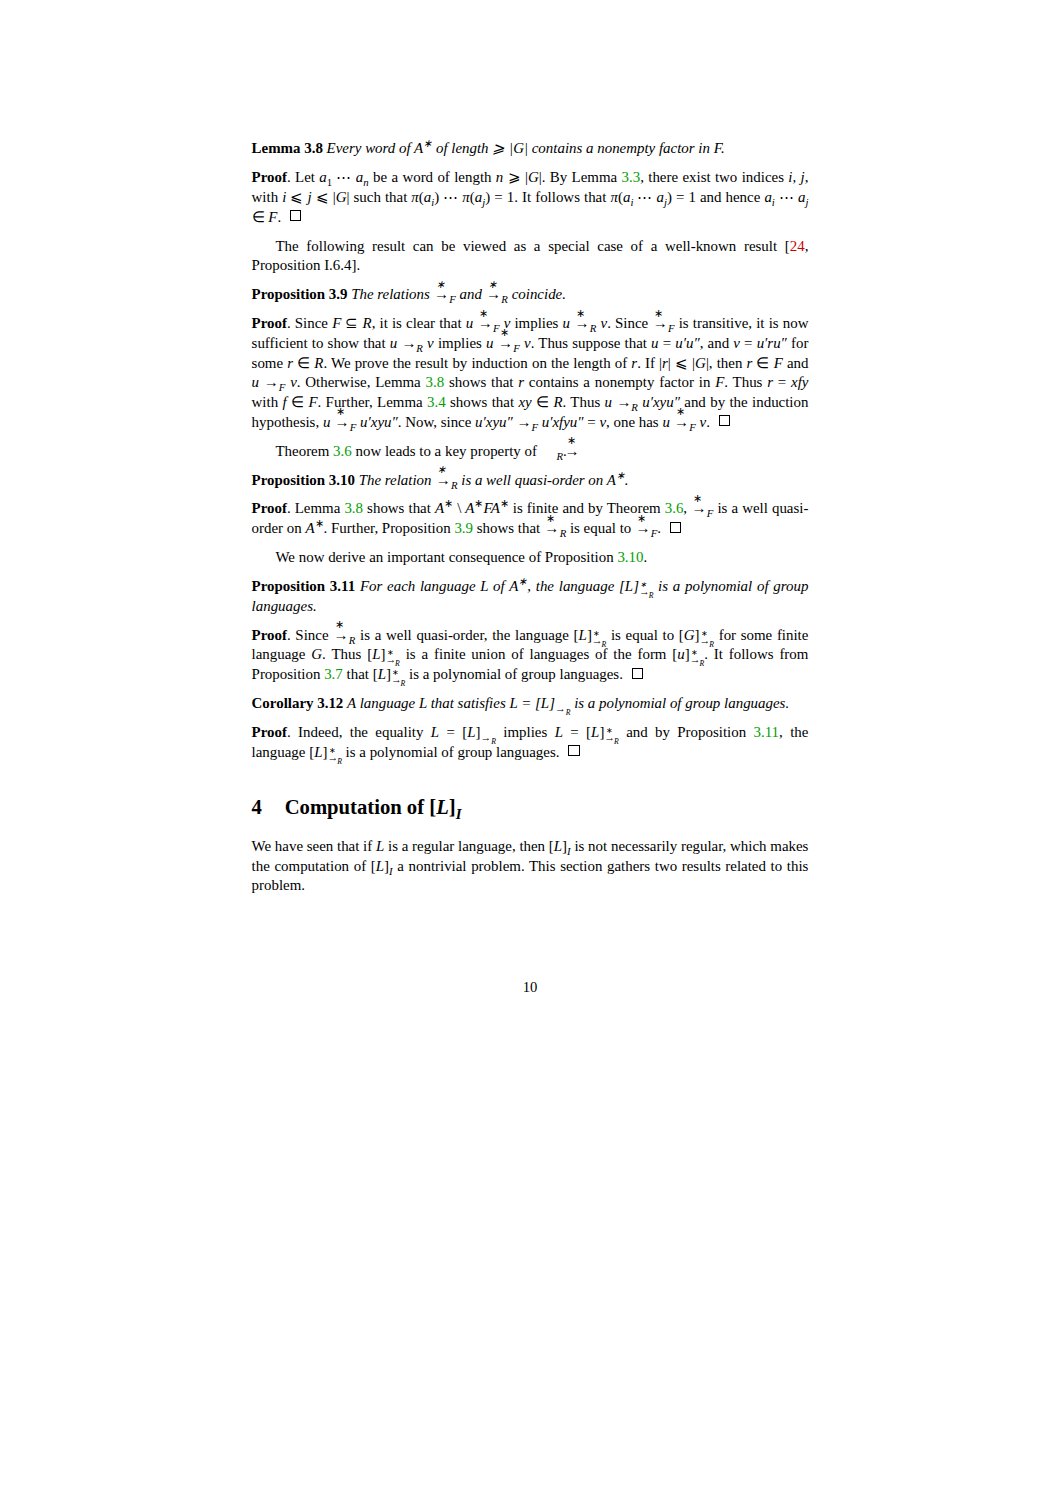Lemma 3.8 Every word of A∗ of length ⩾ |G| contains a nonempty factor in F.
Proof. Let a1 ⋯ an be a word of length n ⩾ |G|. By Lemma 3.3, there exist two indices i, j, with i ⩽ j ⩽ |G| such that π(ai) ⋯ π(aj) = 1. It follows that π(ai ⋯ aj) = 1 and hence ai ⋯ aj ∈ F.
The following result can be viewed as a special case of a well-known result [24, Proposition I.6.4].
Proposition 3.9 The relations ∗→F and ∗→R coincide.
Proof. Since F ⊆ R, it is clear that u ∗→F v implies u ∗→R v. Since ∗→F is transitive, it is now sufficient to show that u →R v implies u ∗→F v. Thus suppose that u = u′u″, and v = u′ru″ for some r ∈ R. We prove the result by induction on the length of r. If |r| ⩽ |G|, then r ∈ F and u →F v. Otherwise, Lemma 3.8 shows that r contains a nonempty factor in F. Thus r = xfy with f ∈ F. Further, Lemma 3.4 shows that xy ∈ R. Thus u →R u′xyu″ and by the induction hypothesis, u ∗→F u′xyu″. Now, since u′xyu″ →F u′xfyu″ = v, one has u ∗→F v.
Theorem 3.6 now leads to a key property of ∗→R.
Proposition 3.10 The relation ∗→R is a well quasi-order on A∗.
Proof. Lemma 3.8 shows that A∗ \ A∗FA∗ is finite and by Theorem 3.6, ∗→F is a well quasi-order on A∗. Further, Proposition 3.9 shows that ∗→R is equal to ∗→F.
We now derive an important consequence of Proposition 3.10.
Proposition 3.11 For each language L of A∗, the language [L]∗→R is a polynomial of group languages.
Proof. Since ∗→R is a well quasi-order, the language [L]∗→R is equal to [G]∗→R for some finite language G. Thus [L]∗→R is a finite union of languages of the form [u]∗→R. It follows from Proposition 3.7 that [L]∗→R is a polynomial of group languages.
Corollary 3.12 A language L that satisfies L = [L]→R is a polynomial of group languages.
Proof. Indeed, the equality L = [L]→R implies L = [L]∗→R and by Proposition 3.11, the language [L]∗→R is a polynomial of group languages.
4 Computation of [L]I
We have seen that if L is a regular language, then [L]I is not necessarily regular, which makes the computation of [L]I a nontrivial problem. This section gathers two results related to this problem.
10